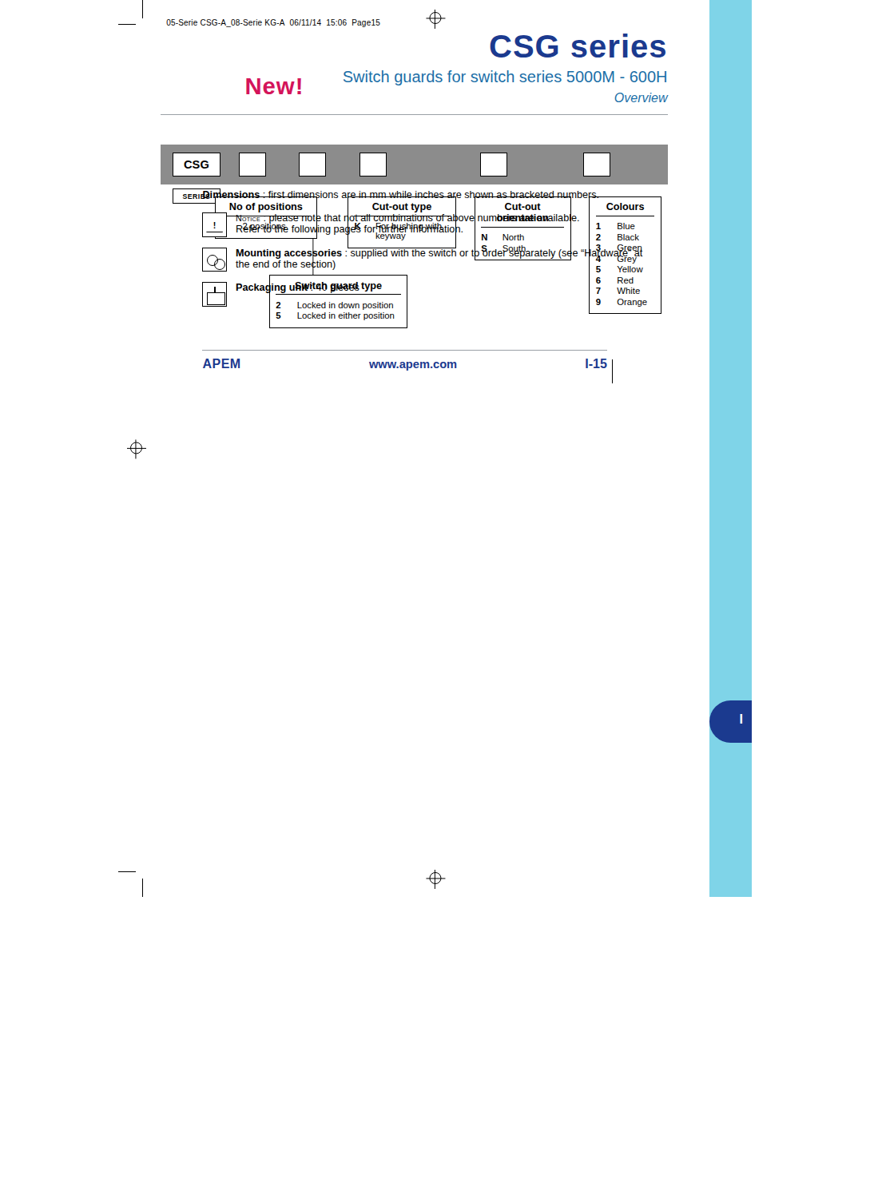05-Serie CSG-A_08-Serie KG-A 06/11/14 15:06 Page15
I
New!
CSG series
Switch guards for switch series 5000M - 600H
Overview
CSG
SERIES
No of positions
| 2 | 2 positions |
Cut-out type
| K | For bushing with keyway |
Cut-out orientation
| N | North |
| S | South |
Colours
| 1 | Blue |
| 2 | Black |
| 3 | Green |
| 4 | Grey |
| 5 | Yellow |
| 6 | Red |
| 7 | White |
| 9 | Orange |
Switch guard type
| 2 | Locked in down position |
| 5 | Locked in either position |
Dimensions : first dimensions are in mm while inches are shown as bracketed numbers.
Notice : please note that not all combinations of above numbers are available.
Refer to the following pages for further information.
Mounting accessories : supplied with the switch or to order separately (see “Hardware” at the end of the section)
Packaging unit : 40 pieces
APEM
www.apem.com
I-15